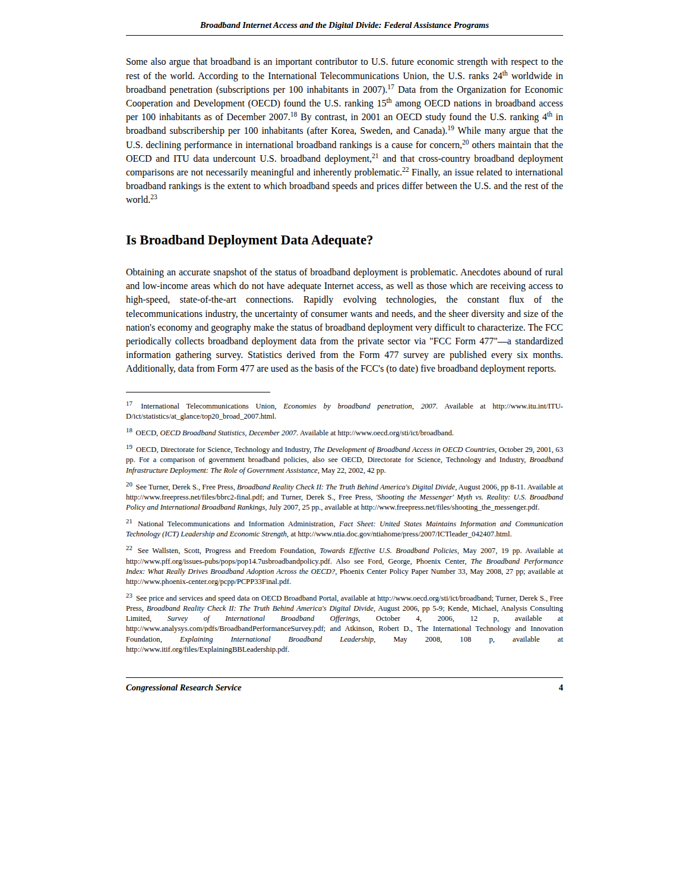Broadband Internet Access and the Digital Divide: Federal Assistance Programs
Some also argue that broadband is an important contributor to U.S. future economic strength with respect to the rest of the world. According to the International Telecommunications Union, the U.S. ranks 24th worldwide in broadband penetration (subscriptions per 100 inhabitants in 2007).17 Data from the Organization for Economic Cooperation and Development (OECD) found the U.S. ranking 15th among OECD nations in broadband access per 100 inhabitants as of December 2007.18 By contrast, in 2001 an OECD study found the U.S. ranking 4th in broadband subscribership per 100 inhabitants (after Korea, Sweden, and Canada).19 While many argue that the U.S. declining performance in international broadband rankings is a cause for concern,20 others maintain that the OECD and ITU data undercount U.S. broadband deployment,21 and that cross-country broadband deployment comparisons are not necessarily meaningful and inherently problematic.22 Finally, an issue related to international broadband rankings is the extent to which broadband speeds and prices differ between the U.S. and the rest of the world.23
Is Broadband Deployment Data Adequate?
Obtaining an accurate snapshot of the status of broadband deployment is problematic. Anecdotes abound of rural and low-income areas which do not have adequate Internet access, as well as those which are receiving access to high-speed, state-of-the-art connections. Rapidly evolving technologies, the constant flux of the telecommunications industry, the uncertainty of consumer wants and needs, and the sheer diversity and size of the nation's economy and geography make the status of broadband deployment very difficult to characterize. The FCC periodically collects broadband deployment data from the private sector via "FCC Form 477"—a standardized information gathering survey. Statistics derived from the Form 477 survey are published every six months. Additionally, data from Form 477 are used as the basis of the FCC's (to date) five broadband deployment reports.
17 International Telecommunications Union, Economies by broadband penetration, 2007. Available at http://www.itu.int/ITU-D/ict/statistics/at_glance/top20_broad_2007.html.
18 OECD, OECD Broadband Statistics, December 2007. Available at http://www.oecd.org/sti/ict/broadband.
19 OECD, Directorate for Science, Technology and Industry, The Development of Broadband Access in OECD Countries, October 29, 2001, 63 pp. For a comparison of government broadband policies, also see OECD, Directorate for Science, Technology and Industry, Broadband Infrastructure Deployment: The Role of Government Assistance, May 22, 2002, 42 pp.
20 See Turner, Derek S., Free Press, Broadband Reality Check II: The Truth Behind America's Digital Divide, August 2006, pp 8-11. Available at http://www.freepress.net/files/bbrc2-final.pdf; and Turner, Derek S., Free Press, 'Shooting the Messenger' Myth vs. Reality: U.S. Broadband Policy and International Broadband Rankings, July 2007, 25 pp., available at http://www.freepress.net/files/shooting_the_messenger.pdf.
21 National Telecommunications and Information Administration, Fact Sheet: United States Maintains Information and Communication Technology (ICT) Leadership and Economic Strength, at http://www.ntia.doc.gov/ntiahome/press/2007/ICTleader_042407.html.
22 See Wallsten, Scott, Progress and Freedom Foundation, Towards Effective U.S. Broadband Policies, May 2007, 19 pp. Available at http://www.pff.org/issues-pubs/pops/pop14.7usbroadbandpolicy.pdf. Also see Ford, George, Phoenix Center, The Broadband Performance Index: What Really Drives Broadband Adoption Across the OECD?, Phoenix Center Policy Paper Number 33, May 2008, 27 pp; available at http://www.phoenix-center.org/pcpp/PCPP33Final.pdf.
23 See price and services and speed data on OECD Broadband Portal, available at http://www.oecd.org/sti/ict/broadband; Turner, Derek S., Free Press, Broadband Reality Check II: The Truth Behind America's Digital Divide, August 2006, pp 5-9; Kende, Michael, Analysis Consulting Limited, Survey of International Broadband Offerings, October 4, 2006, 12 p, available at http://www.analysys.com/pdfs/BroadbandPerformanceSurvey.pdf; and Atkinson, Robert D., The International Technology and Innovation Foundation, Explaining International Broadband Leadership, May 2008, 108 p, available at http://www.itif.org/files/ExplainingBBLeadership.pdf.
Congressional Research Service 4